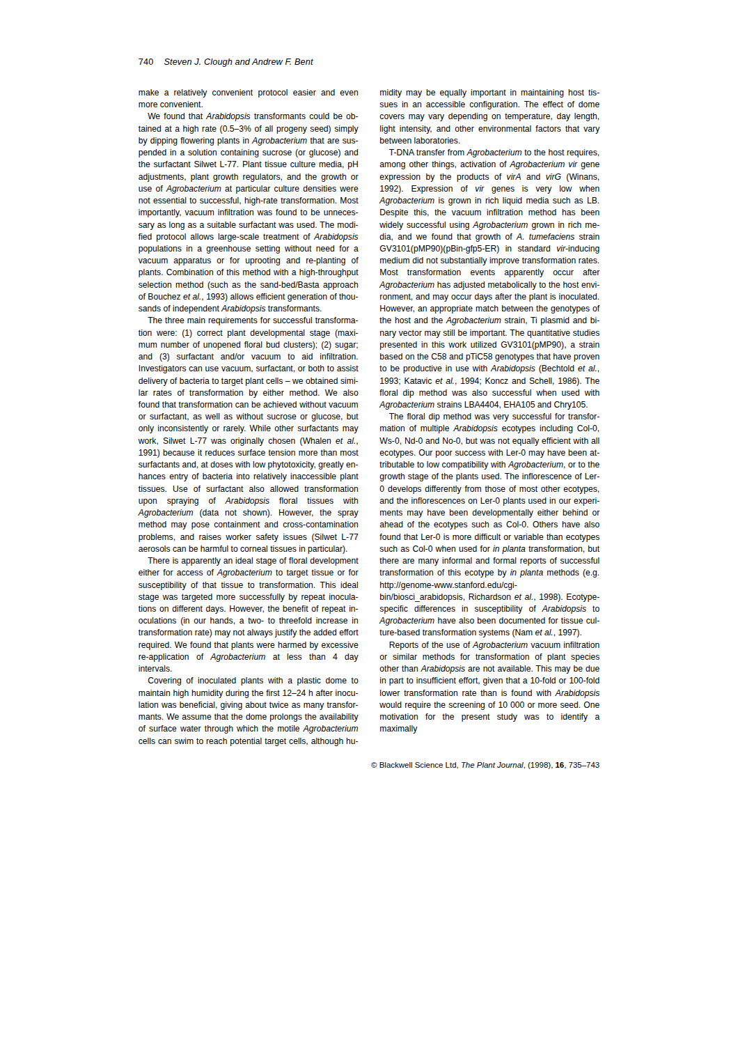740 Steven J. Clough and Andrew F. Bent
make a relatively convenient protocol easier and even more convenient.
We found that Arabidopsis transformants could be obtained at a high rate (0.5–3% of all progeny seed) simply by dipping flowering plants in Agrobacterium that are suspended in a solution containing sucrose (or glucose) and the surfactant Silwet L-77. Plant tissue culture media, pH adjustments, plant growth regulators, and the growth or use of Agrobacterium at particular culture densities were not essential to successful, high-rate transformation. Most importantly, vacuum infiltration was found to be unnecessary as long as a suitable surfactant was used. The modified protocol allows large-scale treatment of Arabidopsis populations in a greenhouse setting without need for a vacuum apparatus or for uprooting and re-planting of plants. Combination of this method with a high-throughput selection method (such as the sand-bed/Basta approach of Bouchez et al., 1993) allows efficient generation of thousands of independent Arabidopsis transformants.
The three main requirements for successful transformation were: (1) correct plant developmental stage (maximum number of unopened floral bud clusters); (2) sugar; and (3) surfactant and/or vacuum to aid infiltration. Investigators can use vacuum, surfactant, or both to assist delivery of bacteria to target plant cells – we obtained similar rates of transformation by either method. We also found that transformation can be achieved without vacuum or surfactant, as well as without sucrose or glucose, but only inconsistently or rarely. While other surfactants may work, Silwet L-77 was originally chosen (Whalen et al., 1991) because it reduces surface tension more than most surfactants and, at doses with low phytotoxicity, greatly enhances entry of bacteria into relatively inaccessible plant tissues. Use of surfactant also allowed transformation upon spraying of Arabidopsis floral tissues with Agrobacterium (data not shown). However, the spray method may pose containment and cross-contamination problems, and raises worker safety issues (Silwet L-77 aerosols can be harmful to corneal tissues in particular).
There is apparently an ideal stage of floral development either for access of Agrobacterium to target tissue or for susceptibility of that tissue to transformation. This ideal stage was targeted more successfully by repeat inoculations on different days. However, the benefit of repeat inoculations (in our hands, a two- to threefold increase in transformation rate) may not always justify the added effort required. We found that plants were harmed by excessive re-application of Agrobacterium at less than 4 day intervals.
Covering of inoculated plants with a plastic dome to maintain high humidity during the first 12–24 h after inoculation was beneficial, giving about twice as many transformants. We assume that the dome prolongs the availability of surface water through which the motile Agrobacterium cells can swim to reach potential target cells, although humidity may be equally important in maintaining host tissues in an accessible configuration. The effect of dome covers may vary depending on temperature, day length, light intensity, and other environmental factors that vary between laboratories.
T-DNA transfer from Agrobacterium to the host requires, among other things, activation of Agrobacterium vir gene expression by the products of virA and virG (Winans, 1992). Expression of vir genes is very low when Agrobacterium is grown in rich liquid media such as LB. Despite this, the vacuum infiltration method has been widely successful using Agrobacterium grown in rich media, and we found that growth of A. tumefaciens strain GV3101(pMP90)(pBin-gfp5-ER) in standard vir-inducing medium did not substantially improve transformation rates. Most transformation events apparently occur after Agrobacterium has adjusted metabolically to the host environment, and may occur days after the plant is inoculated. However, an appropriate match between the genotypes of the host and the Agrobacterium strain, Ti plasmid and binary vector may still be important. The quantitative studies presented in this work utilized GV3101(pMP90), a strain based on the C58 and pTiC58 genotypes that have proven to be productive in use with Arabidopsis (Bechtold et al., 1993; Katavic et al., 1994; Koncz and Schell, 1986). The floral dip method was also successful when used with Agrobacterium strains LBA4404, EHA105 and Chry105.
The floral dip method was very successful for transformation of multiple Arabidopsis ecotypes including Col-0, Ws-0, Nd-0 and No-0, but was not equally efficient with all ecotypes. Our poor success with Ler-0 may have been attributable to low compatibility with Agrobacterium, or to the growth stage of the plants used. The inflorescence of Ler-0 develops differently from those of most other ecotypes, and the inflorescences on Ler-0 plants used in our experiments may have been developmentally either behind or ahead of the ecotypes such as Col-0. Others have also found that Ler-0 is more difficult or variable than ecotypes such as Col-0 when used for in planta transformation, but there are many informal and formal reports of successful transformation of this ecotype by in planta methods (e.g. http://genome-www.stanford.edu/cgi-bin/biosci_arabidopsis, Richardson et al., 1998). Ecotype-specific differences in susceptibility of Arabidopsis to Agrobacterium have also been documented for tissue culture-based transformation systems (Nam et al., 1997).
Reports of the use of Agrobacterium vacuum infiltration or similar methods for transformation of plant species other than Arabidopsis are not available. This may be due in part to insufficient effort, given that a 10-fold or 100-fold lower transformation rate than is found with Arabidopsis would require the screening of 10 000 or more seed. One motivation for the present study was to identify a maximally
© Blackwell Science Ltd, The Plant Journal, (1998), 16, 735–743